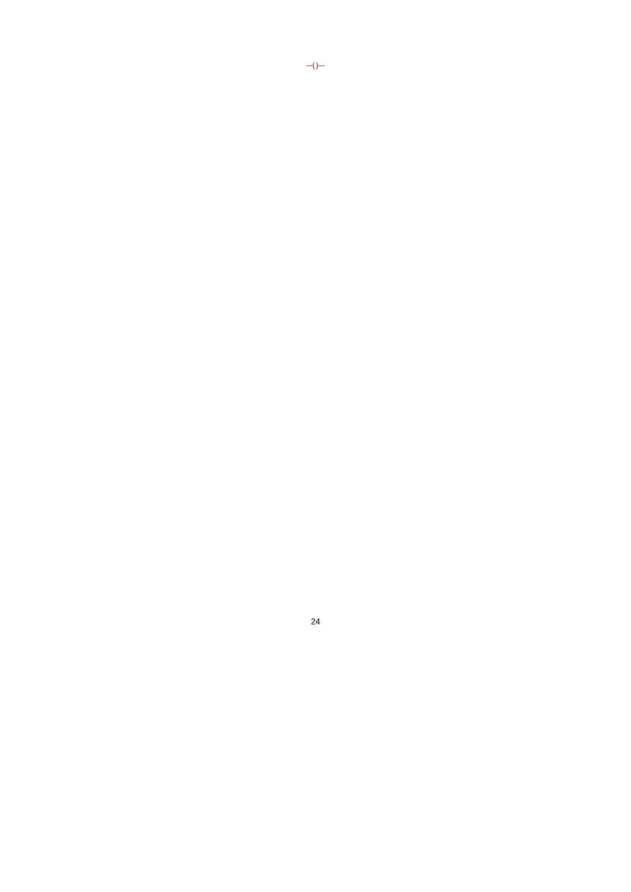--()--
24